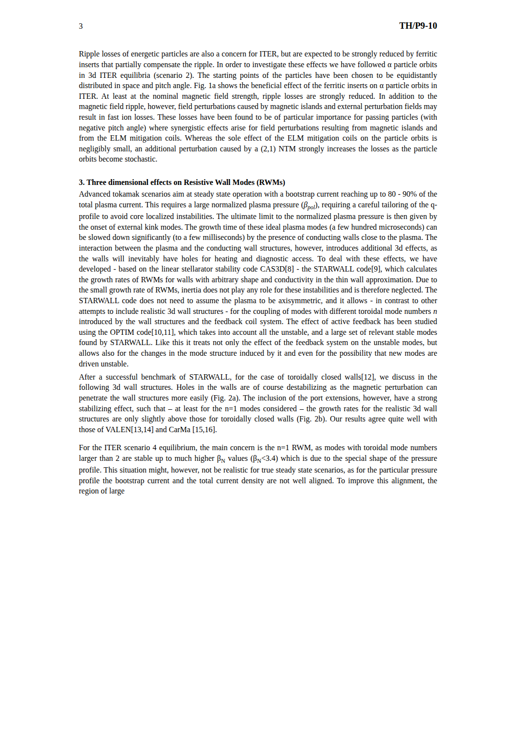3 TH/P9-10
Ripple losses of energetic particles are also a concern for ITER, but are expected to be strongly reduced by ferritic inserts that partially compensate the ripple. In order to investigate these effects we have followed α particle orbits in 3d ITER equilibria (scenario 2). The starting points of the particles have been chosen to be equidistantly distributed in space and pitch angle. Fig. 1a shows the beneficial effect of the ferritic inserts on α particle orbits in ITER. At least at the nominal magnetic field strength, ripple losses are strongly reduced. In addition to the magnetic field ripple, however, field perturbations caused by magnetic islands and external perturbation fields may result in fast ion losses. These losses have been found to be of particular importance for passing particles (with negative pitch angle) where synergistic effects arise for field perturbations resulting from magnetic islands and from the ELM mitigation coils. Whereas the sole effect of the ELM mitigation coils on the particle orbits is negligibly small, an additional perturbation caused by a (2,1) NTM strongly increases the losses as the particle orbits become stochastic.
3. Three dimensional effects on Resistive Wall Modes (RWMs)
Advanced tokamak scenarios aim at steady state operation with a bootstrap current reaching up to 80 - 90% of the total plasma current. This requires a large normalized plasma pressure (βpol), requiring a careful tailoring of the q-profile to avoid core localized instabilities. The ultimate limit to the normalized plasma pressure is then given by the onset of external kink modes. The growth time of these ideal plasma modes (a few hundred microseconds) can be slowed down significantly (to a few milliseconds) by the presence of conducting walls close to the plasma. The interaction between the plasma and the conducting wall structures, however, introduces additional 3d effects, as the walls will inevitably have holes for heating and diagnostic access. To deal with these effects, we have developed - based on the linear stellarator stability code CAS3D[8] - the STARWALL code[9], which calculates the growth rates of RWMs for walls with arbitrary shape and conductivity in the thin wall approximation. Due to the small growth rate of RWMs, inertia does not play any role for these instabilities and is therefore neglected. The STARWALL code does not need to assume the plasma to be axisymmetric, and it allows - in contrast to other attempts to include realistic 3d wall structures - for the coupling of modes with different toroidal mode numbers n introduced by the wall structures and the feedback coil system. The effect of active feedback has been studied using the OPTIM code[10,11], which takes into account all the unstable, and a large set of relevant stable modes found by STARWALL. Like this it treats not only the effect of the feedback system on the unstable modes, but allows also for the changes in the mode structure induced by it and even for the possibility that new modes are driven unstable.
After a successful benchmark of STARWALL, for the case of toroidally closed walls[12], we discuss in the following 3d wall structures. Holes in the walls are of course destabilizing as the magnetic perturbation can penetrate the wall structures more easily (Fig. 2a). The inclusion of the port extensions, however, have a strong stabilizing effect, such that – at least for the n=1 modes considered – the growth rates for the realistic 3d wall structures are only slightly above those for toroidally closed walls (Fig. 2b). Our results agree quite well with those of VALEN[13,14] and CarMa [15,16].
For the ITER scenario 4 equilibrium, the main concern is the n=1 RWM, as modes with toroidal mode numbers larger than 2 are stable up to much higher βN values (βN<3.4) which is due to the special shape of the pressure profile. This situation might, however, not be realistic for true steady state scenarios, as for the particular pressure profile the bootstrap current and the total current density are not well aligned. To improve this alignment, the region of large